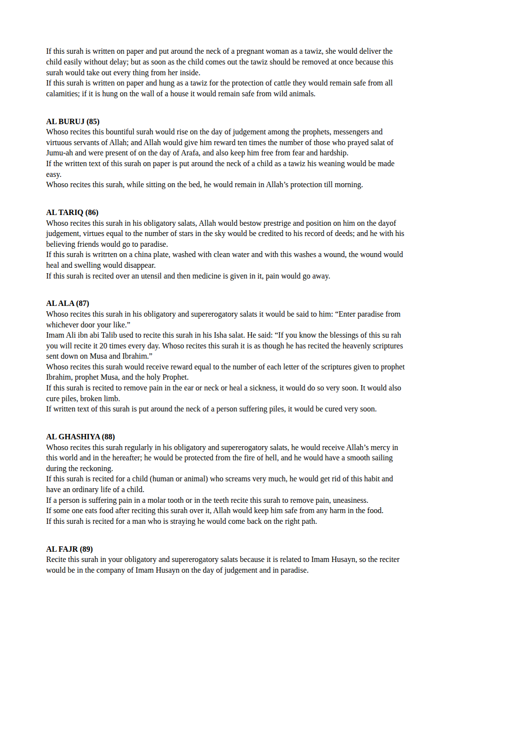If this surah is written on paper and put around the neck of a pregnant woman as a tawiz, she would deliver the child easily without delay; but as soon as the child comes out the tawiz should be removed at once because this surah would take out every thing from her inside.
If this surah is written on paper and hung as a tawiz for the protection of cattle they would remain safe from all calamities; if it is hung on the wall of a house it would remain safe from wild animals.
Al Buruj (85)
Whoso recites this bountiful surah would rise on the day of judgement among the prophets, messengers and virtuous servants of Allah; and Allah would give him reward ten times the number of those who prayed salat of Jumu-ah and were present of on the day of Arafa, and also keep him free from fear and hardship.
If the written text of this surah on paper is put around the neck of a child as a tawiz his weaning would be made easy.
Whoso recites this surah, while sitting on the bed, he would remain in Allah’s protection till morning.
Al Tariq (86)
Whoso recites this surah in his obligatory salats, Allah would bestow prestrige and position on him on the dayof judgement, virtues equal to the number of stars in the sky would be credited to his record of deeds; and he with his believing friends would go to paradise.
If this surah is writrten on a china plate, washed with clean water and with this washes a wound, the wound would heal and swelling would disappear.
If this surah is recited over an utensil and then medicine is given in it, pain would go away.
Al Ala (87)
Whoso recites this surah in his obligatory and supererogatory salats it would be said to him: “Enter paradise from whichever door your like.”
Imam Ali ibn abi Talib used to recite this surah in his Isha salat. He said: “If you know the blessings of this su rah you will recite it 20 times every day. Whoso recites this surah it is as though he has recited the heavenly scriptures sent down on Musa and Ibrahim.”
Whoso recites this surah would receive reward equal to the number of each letter of the scriptures given to prophet Ibrahim, prophet Musa, and the holy Prophet.
If this surah is recited to remove pain in the ear or neck or heal a sickness, it would do so very soon. It would also cure piles, broken limb.
If written text of this surah is put around the neck of a person suffering piles, it would be cured very soon.
Al Ghashiya (88)
Whoso recites this surah regularly in his obligatory and supererogatory salats, he would receive Allah’s mercy in this world and in the hereafter; he would be protected from the fire of hell, and he would have a smooth sailing during the reckoning.
If this surah is recited for a child (human or animal) who screams very much, he would get rid of this habit and have an ordinary life of a child.
If a person is suffering pain in a molar tooth or in the teeth recite this surah to remove pain, uneasiness.
If some one eats food after reciting this surah over it, Allah would keep him safe from any harm in the food.
If this surah is recited for a man who is straying he would come back on the right path.
Al Fajr (89)
Recite this surah in your obligatory and supererogatory salats because it is related to Imam Husayn, so the reciter would be in the company of Imam Husayn on the day of judgement and in paradise.